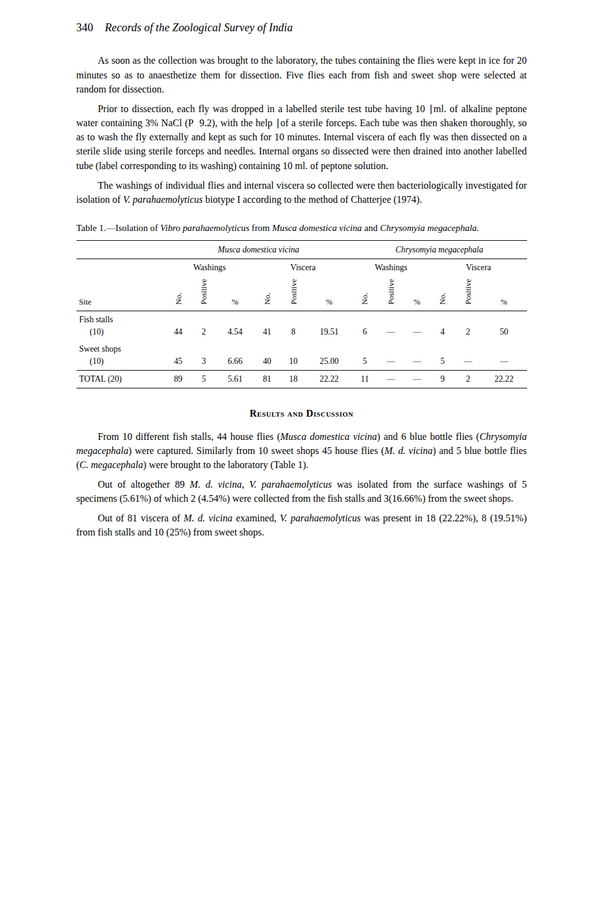340 Records of the Zoological Survey of India
As soon as the collection was brought to the laboratory, the tubes containing the flies were kept in ice for 20 minutes so as to anaesthetize them for dissection. Five flies each from fish and sweet shop were selected at random for dissection.
Prior to dissection, each fly was dropped in a labelled sterile test tube having 10 ∣ml. of alkaline peptone water containing 3% NaCl (P 9.2), with the help ∣of a sterile forceps. Each tube was then shaken thoroughly, so as to wash the fly externally and kept as such for 10 minutes. Internal viscera of each fly was then dissected on a sterile slide using sterile forceps and needles. Internal organs so dissected were then drained into another labelled tube (label corresponding to its washing) containing 10 ml. of peptone solution.
The washings of individual flies and internal viscera so collected were then bacteriologically investigated for isolation of V. parahaemolyticus biotype I according to the method of Chatterjee (1974).
Table 1.—Isolation of Vibro parahaemolyticus from Musca domestica vicina and Chrysomyia megacephala.
| | Musca domestica vicina | Chrysomyia megacephala |
| --- | --- | --- |
| | Washings | Viscera | Washings | Viscera |
| Site | No. | Positive | % | No. | Positive | % | No. | Positive | % | No. | Positive | % |
| Fish stalls (10) | 44 | 2 | 4.54 | 41 | 8 | 19.51 | 6 | — | — | 4 | 2 | 50 |
| Sweet shops (10) | 45 | 3 | 6.66 | 40 | 10 | 25.00 | 5 | — | — | 5 | — | — |
| TOTAL (20) | 89 | 5 | 5.61 | 81 | 18 | 22.22 | 11 | — | — | 9 | 2 | 22.22 |
Results and Discussion
From 10 different fish stalls, 44 house flies (Musca domestica vicina) and 6 blue bottle flies (Chrysomyia megacephala) were captured. Similarly from 10 sweet shops 45 house flies (M. d. vicina) and 5 blue bottle flies (C. megacephala) were brought to the laboratory (Table 1).
Out of altogether 89 M. d. vicina, V. parahaemolyticus was isolated from the surface washings of 5 specimens (5.61%) of which 2 (4.54%) were collected from the fish stalls and 3(16.66%) from the sweet shops.
Out of 81 viscera of M. d. vicina examined, V. parahaemolyticus was present in 18 (22.22%), 8 (19.51%) from fish stalls and 10 (25%) from sweet shops.